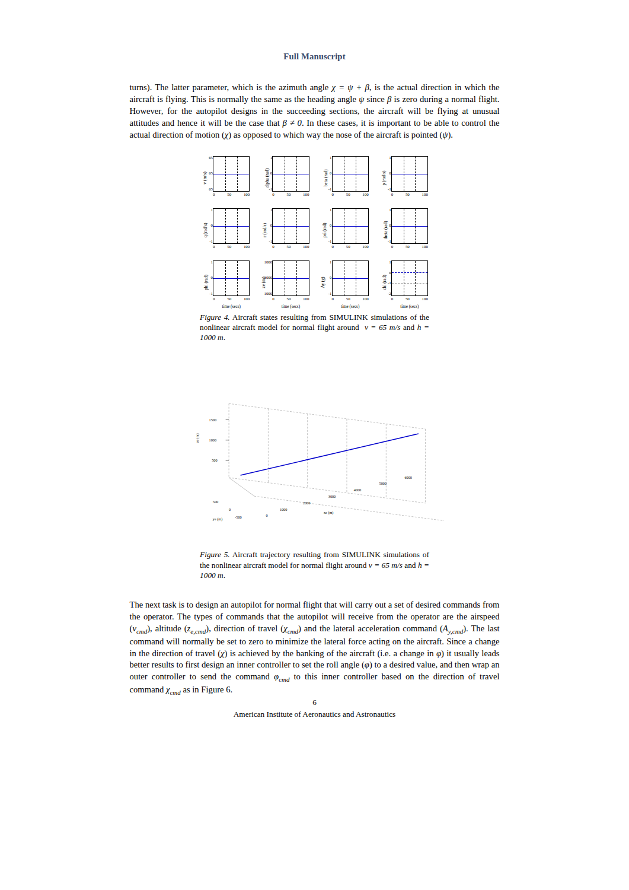Full Manuscript
turns). The latter parameter, which is the azimuth angle χ = ψ + β, is the actual direction in which the aircraft is flying. This is normally the same as the heading angle ψ since β is zero during a normal flight. However, for the autopilot designs in the succeeding sections, the aircraft will be flying at unusual attitudes and hence it will be the case that β ≠ 0. In these cases, it is important to be able to control the actual direction of motion (χ) as opposed to which way the nose of the aircraft is pointed (ψ).
v (m/s)
656565
050100
alpha (rad)
10-1
050100
beta (rad)
10-1
050100
p (rad/s)
10-1
050100
q (rad/s)
10-1
050100
r (rad/s)
10-1
050100
psi (rad)
10-1
050100
theta (rad)
10-1
050100
phi (rad)
10-1
050100
time (secs)
ze (m)
100010001000
050100
time (secs)
Ay (g)
10-1
050100
time (secs)
chi (rad)
10-1-2
050100
time (secs)
Figure 4. Aircraft states resulting from SIMULINK simulations of the nonlinear aircraft model for normal flight around v = 65 m/s and h = 1000 m.
ze (m) 1500 1000 500 500 0 -500 ye (m) 0 1000 2000 3000 4000 5000 6000 xe (m)
Figure 5. Aircraft trajectory resulting from SIMULINK simulations of the nonlinear aircraft model for normal flight around v = 65 m/s and h = 1000 m.
The next task is to design an autopilot for normal flight that will carry out a set of desired commands from the operator. The types of commands that the autopilot will receive from the operator are the airspeed (vcmd), altitude (ze,cmd), direction of travel (χcmd) and the lateral acceleration command (Ay,cmd). The last command will normally be set to zero to minimize the lateral force acting on the aircraft. Since a change in the direction of travel (χ) is achieved by the banking of the aircraft (i.e. a change in φ) it usually leads better results to first design an inner controller to set the roll angle (φ) to a desired value, and then wrap an outer controller to send the command φcmd to this inner controller based on the direction of travel command χcmd as in Figure 6.
6 American Institute of Aeronautics and Astronautics